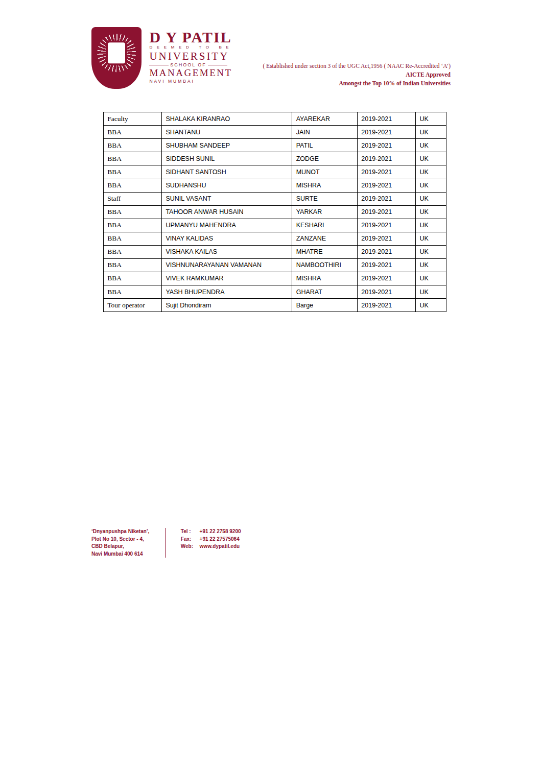D Y PATIL
D E E M E D T O B E
UNIVERSITY
SCHOOL OF
MANAGEMENT
NAVI MUMBAI
( Established under section 3 of the UGC Act,1956 ( NAAC Re-Accredited ‘A’)
AICTE Approved
Amongst the Top 10% of Indian Universities
| Faculty | SHALAKA KIRANRAO | AYAREKAR | 2019-2021 | UK |
| BBA | SHANTANU | JAIN | 2019-2021 | UK |
| BBA | SHUBHAM SANDEEP | PATIL | 2019-2021 | UK |
| BBA | SIDDESH SUNIL | ZODGE | 2019-2021 | UK |
| BBA | SIDHANT SANTOSH | MUNOT | 2019-2021 | UK |
| BBA | SUDHANSHU | MISHRA | 2019-2021 | UK |
| Staff | SUNIL VASANT | SURTE | 2019-2021 | UK |
| BBA | TAHOOR ANWAR HUSAIN | YARKAR | 2019-2021 | UK |
| BBA | UPMANYU MAHENDRA | KESHARI | 2019-2021 | UK |
| BBA | VINAY KALIDAS | ZANZANE | 2019-2021 | UK |
| BBA | VISHAKA KAILAS | MHATRE | 2019-2021 | UK |
| BBA | VISHNUNARAYANAN VAMANAN | NAMBOOTHIRI | 2019-2021 | UK |
| BBA | VIVEK RAMKUMAR | MISHRA | 2019-2021 | UK |
| BBA | YASH BHUPENDRA | GHARAT | 2019-2021 | UK |
| Tour operator | Sujit Dhondiram | Barge | 2019-2021 | UK |
‘Dnyanpushpa Niketan’,
Plot No 10, Sector - 4,
CBD Belapur,
Navi Mumbai 400 614
Tel : +91 22 2758 9200
Fax: +91 22 27575064
Web: www.dypatil.edu